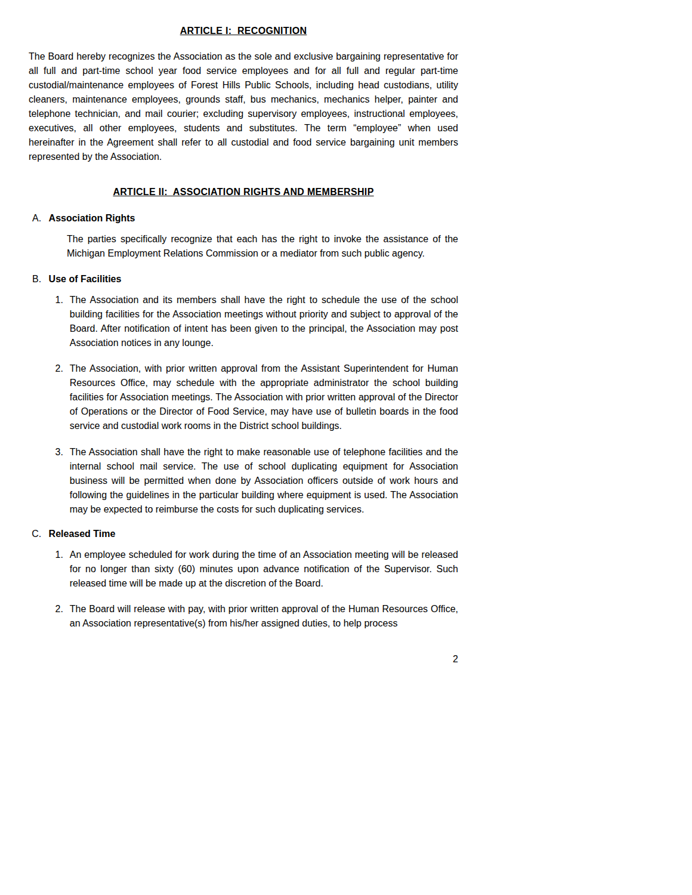ARTICLE I: RECOGNITION
The Board hereby recognizes the Association as the sole and exclusive bargaining representative for all full and part-time school year food service employees and for all full and regular part-time custodial/maintenance employees of Forest Hills Public Schools, including head custodians, utility cleaners, maintenance employees, grounds staff, bus mechanics, mechanics helper, painter and telephone technician, and mail courier; excluding supervisory employees, instructional employees, executives, all other employees, students and substitutes. The term “employee” when used hereinafter in the Agreement shall refer to all custodial and food service bargaining unit members represented by the Association.
ARTICLE II: ASSOCIATION RIGHTS AND MEMBERSHIP
Association Rights
The parties specifically recognize that each has the right to invoke the assistance of the Michigan Employment Relations Commission or a mediator from such public agency.
Use of Facilities
The Association and its members shall have the right to schedule the use of the school building facilities for the Association meetings without priority and subject to approval of the Board. After notification of intent has been given to the principal, the Association may post Association notices in any lounge.
The Association, with prior written approval from the Assistant Superintendent for Human Resources Office, may schedule with the appropriate administrator the school building facilities for Association meetings. The Association with prior written approval of the Director of Operations or the Director of Food Service, may have use of bulletin boards in the food service and custodial work rooms in the District school buildings.
The Association shall have the right to make reasonable use of telephone facilities and the internal school mail service. The use of school duplicating equipment for Association business will be permitted when done by Association officers outside of work hours and following the guidelines in the particular building where equipment is used. The Association may be expected to reimburse the costs for such duplicating services.
Released Time
An employee scheduled for work during the time of an Association meeting will be released for no longer than sixty (60) minutes upon advance notification of the Supervisor. Such released time will be made up at the discretion of the Board.
The Board will release with pay, with prior written approval of the Human Resources Office, an Association representative(s) from his/her assigned duties, to help process
2